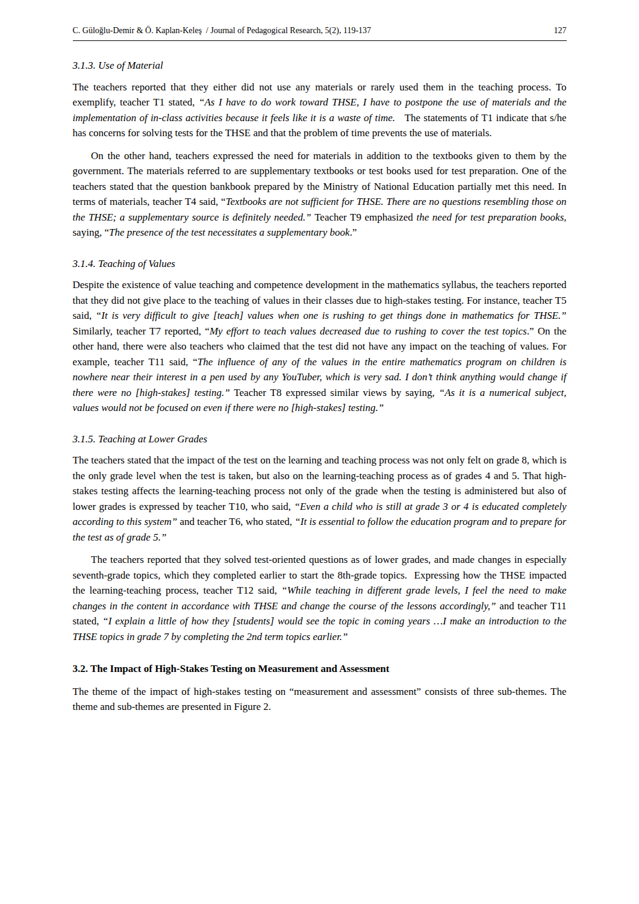C. Güloğlu-Demir & Ö. Kaplan-Keleş / Journal of Pedagogical Research, 5(2), 119-137 127
3.1.3. Use of Material
The teachers reported that they either did not use any materials or rarely used them in the teaching process. To exemplify, teacher T1 stated, “As I have to do work toward THSE, I have to postpone the use of materials and the implementation of in-class activities because it feels like it is a waste of time. The statements of T1 indicate that s/he has concerns for solving tests for the THSE and that the problem of time prevents the use of materials.
On the other hand, teachers expressed the need for materials in addition to the textbooks given to them by the government. The materials referred to are supplementary textbooks or test books used for test preparation. One of the teachers stated that the question bankbook prepared by the Ministry of National Education partially met this need. In terms of materials, teacher T4 said, “Textbooks are not sufficient for THSE. There are no questions resembling those on the THSE; a supplementary source is definitely needed.” Teacher T9 emphasized the need for test preparation books, saying, “The presence of the test necessitates a supplementary book.”
3.1.4. Teaching of Values
Despite the existence of value teaching and competence development in the mathematics syllabus, the teachers reported that they did not give place to the teaching of values in their classes due to high-stakes testing. For instance, teacher T5 said, “It is very difficult to give [teach] values when one is rushing to get things done in mathematics for THSE.” Similarly, teacher T7 reported, “My effort to teach values decreased due to rushing to cover the test topics.” On the other hand, there were also teachers who claimed that the test did not have any impact on the teaching of values. For example, teacher T11 said, “The influence of any of the values in the entire mathematics program on children is nowhere near their interest in a pen used by any YouTuber, which is very sad. I don’t think anything would change if there were no [high-stakes] testing.” Teacher T8 expressed similar views by saying, “As it is a numerical subject, values would not be focused on even if there were no [high-stakes] testing.”
3.1.5. Teaching at Lower Grades
The teachers stated that the impact of the test on the learning and teaching process was not only felt on grade 8, which is the only grade level when the test is taken, but also on the learning-teaching process as of grades 4 and 5. That high-stakes testing affects the learning-teaching process not only of the grade when the testing is administered but also of lower grades is expressed by teacher T10, who said, “Even a child who is still at grade 3 or 4 is educated completely according to this system” and teacher T6, who stated, “It is essential to follow the education program and to prepare for the test as of grade 5.”
The teachers reported that they solved test-oriented questions as of lower grades, and made changes in especially seventh-grade topics, which they completed earlier to start the 8th-grade topics. Expressing how the THSE impacted the learning-teaching process, teacher T12 said, “While teaching in different grade levels, I feel the need to make changes in the content in accordance with THSE and change the course of the lessons accordingly,” and teacher T11 stated, “I explain a little of how they [students] would see the topic in coming years …I make an introduction to the THSE topics in grade 7 by completing the 2nd term topics earlier.”
3.2. The Impact of High-Stakes Testing on Measurement and Assessment
The theme of the impact of high-stakes testing on “measurement and assessment” consists of three sub-themes. The theme and sub-themes are presented in Figure 2.